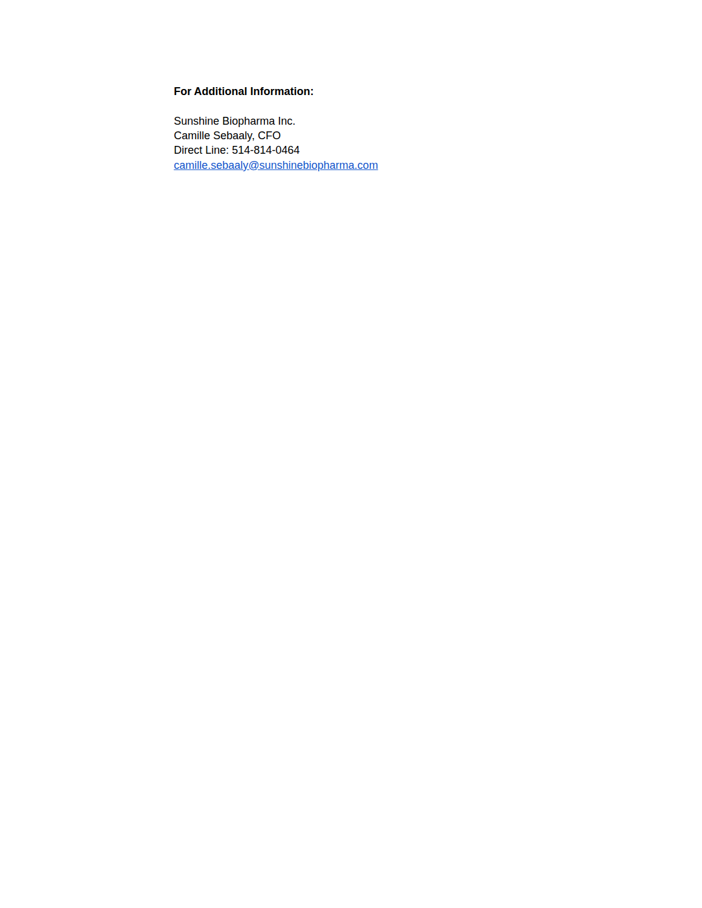For Additional Information:
Sunshine Biopharma Inc.
Camille Sebaaly, CFO
Direct Line: 514-814-0464
camille.sebaaly@sunshinebiopharma.com